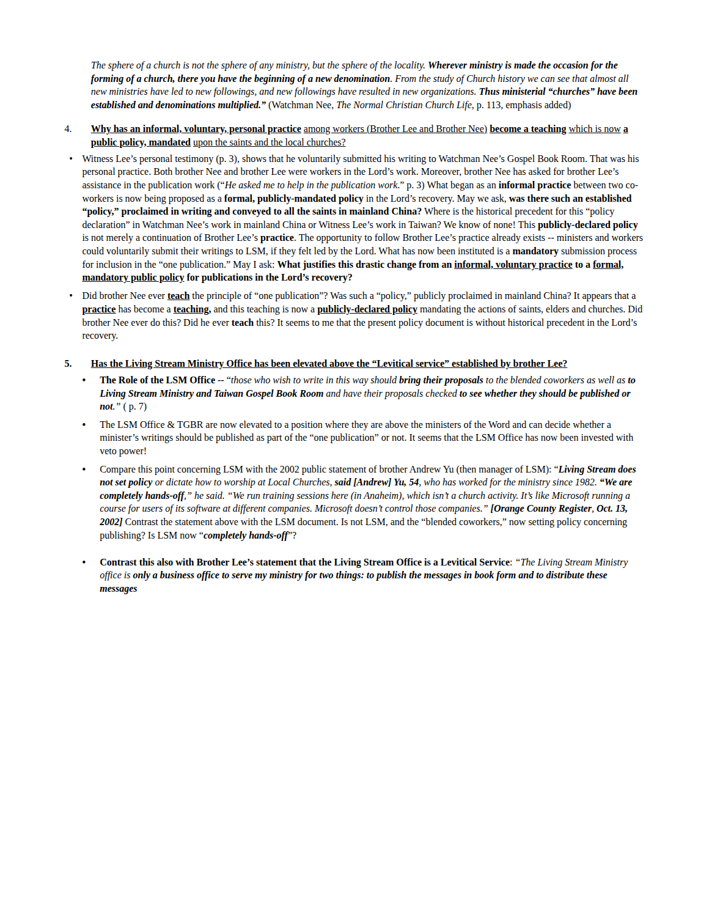The sphere of a church is not the sphere of any ministry, but the sphere of the locality. Wherever ministry is made the occasion for the forming of a church, there you have the beginning of a new denomination. From the study of Church history we can see that almost all new ministries have led to new followings, and new followings have resulted in new organizations. Thus ministerial “churches” have been established and denominations multiplied.” (Watchman Nee, The Normal Christian Church Life, p. 113, emphasis added)
4.
Why has an informal, voluntary, personal practice among workers (Brother Lee and Brother Nee) become a teaching which is now a public policy, mandated upon the saints and the local churches?
Witness Lee’s personal testimony (p. 3), shows that he voluntarily submitted his writing to Watchman Nee’s Gospel Book Room. That was his personal practice. Both brother Nee and brother Lee were workers in the Lord’s work. Moreover, brother Nee has asked for brother Lee’s assistance in the publication work (“He asked me to help in the publication work.” p. 3) What began as an informal practice between two co-workers is now being proposed as a formal, publicly-mandated policy in the Lord’s recovery. May we ask, was there such an established “policy,” proclaimed in writing and conveyed to all the saints in mainland China? Where is the historical precedent for this “policy declaration” in Watchman Nee’s work in mainland China or Witness Lee’s work in Taiwan? We know of none! This publicly-declared policy is not merely a continuation of Brother Lee’s practice. The opportunity to follow Brother Lee’s practice already exists -- ministers and workers could voluntarily submit their writings to LSM, if they felt led by the Lord. What has now been instituted is a mandatory submission process for inclusion in the “one publication.” May I ask: What justifies this drastic change from an informal, voluntary practice to a formal, mandatory public policy for publications in the Lord’s recovery?
Did brother Nee ever teach the principle of “one publication”? Was such a “policy,” publicly proclaimed in mainland China? It appears that a practice has become a teaching, and this teaching is now a publicly-declared policy mandating the actions of saints, elders and churches. Did brother Nee ever do this? Did he ever teach this? It seems to me that the present policy document is without historical precedent in the Lord’s recovery.
5.
Has the Living Stream Ministry Office has been elevated above the “Levitical service” established by brother Lee?
The Role of the LSM Office -- “those who wish to write in this way should bring their proposals to the blended coworkers as well as to Living Stream Ministry and Taiwan Gospel Book Room and have their proposals checked to see whether they should be published or not.” ( p. 7)
The LSM Office & TGBR are now elevated to a position where they are above the ministers of the Word and can decide whether a minister’s writings should be published as part of the “one publication” or not. It seems that the LSM Office has now been invested with veto power!
Compare this point concerning LSM with the 2002 public statement of brother Andrew Yu (then manager of LSM): “Living Stream does not set policy or dictate how to worship at Local Churches, said [Andrew] Yu, 54, who has worked for the ministry since 1982. “We are completely hands-off,” he said. “We run training sessions here (in Anaheim), which isn’t a church activity. It’s like Microsoft running a course for users of its software at different companies. Microsoft doesn’t control those companies.” [Orange County Register, Oct. 13, 2002] Contrast the statement above with the LSM document. Is not LSM, and the “blended coworkers,” now setting policy concerning publishing? Is LSM now “completely hands-off”?
Contrast this also with Brother Lee’s statement that the Living Stream Office is a Levitical Service: “The Living Stream Ministry office is only a business office to serve my ministry for two things: to publish the messages in book form and to distribute these messages